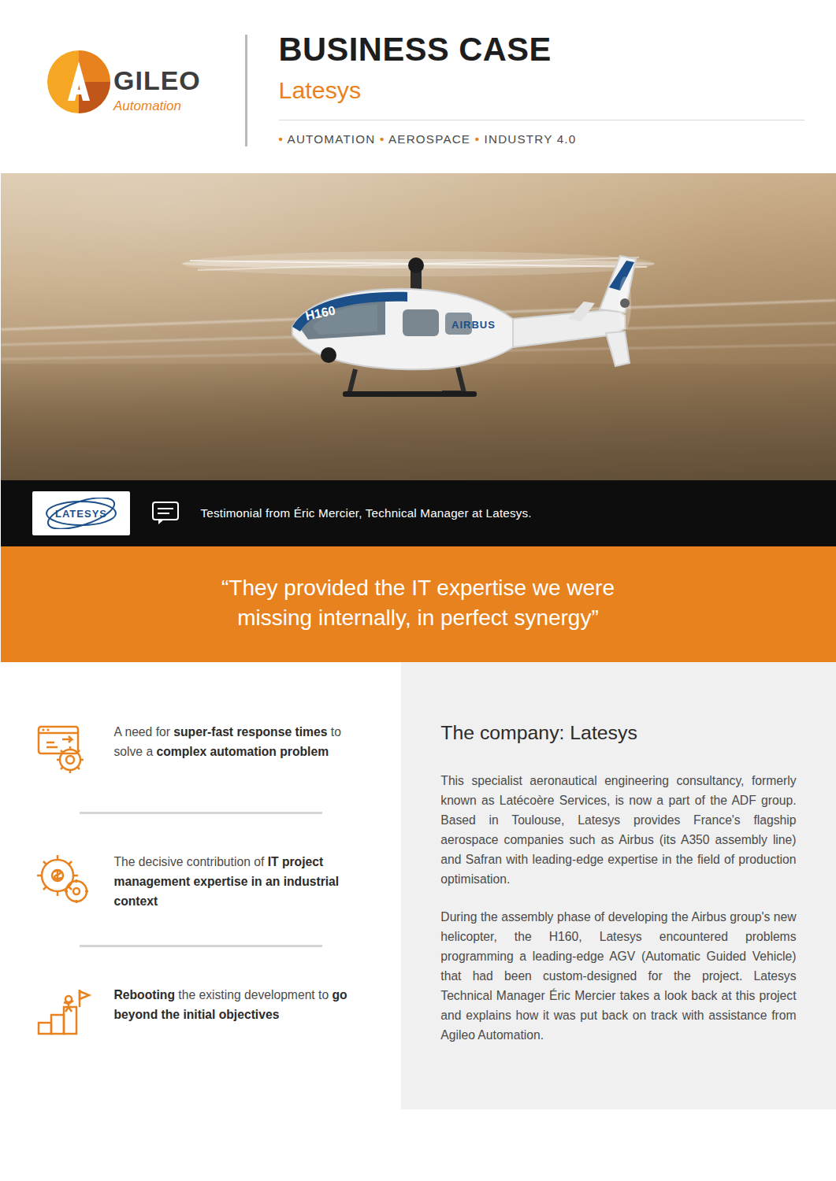GILEO Automation
BUSINESS CASE
Latesys
• AUTOMATION • AEROSPACE • INDUSTRY 4.0
AIRBUS H160
LATESYS
Testimonial from Éric Mercier, Technical Manager at Latesys.
“They provided the IT expertise we were
missing internally, in perfect synergy”
A need for super-fast response times to solve a complex automation problem
The decisive contribution of IT project management expertise in an industrial context
Rebooting the existing development to go beyond the initial objectives
The company: Latesys
This specialist aeronautical engineering consultancy, formerly known as Latécoère Services, is now a part of the ADF group. Based in Toulouse, Latesys provides France's flagship aerospace companies such as Airbus (its A350 assembly line) and Safran with leading-edge expertise in the field of production optimisation.
During the assembly phase of developing the Airbus group's new helicopter, the H160, Latesys encountered problems programming a leading-edge AGV (Automatic Guided Vehicle) that had been custom-designed for the project. Latesys Technical Manager Éric Mercier takes a look back at this project and explains how it was put back on track with assistance from Agileo Automation.